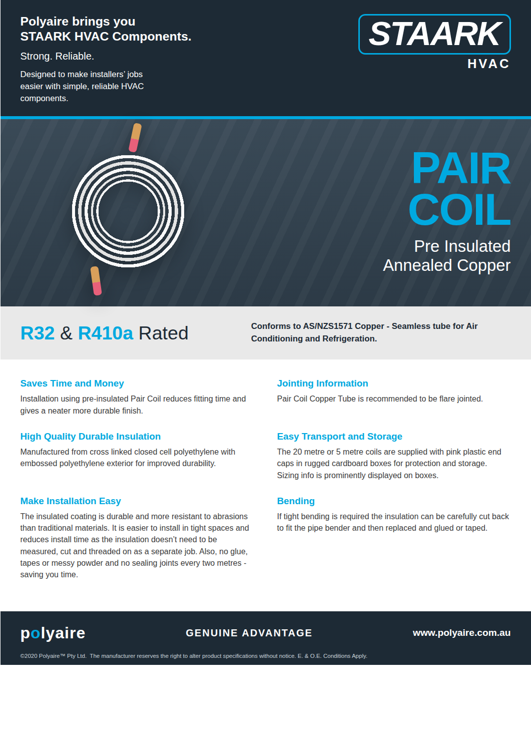Polyaire brings you
STAARK HVAC Components.
Strong. Reliable.
Designed to make installers’ jobs easier with simple, reliable HVAC components.
STAARK HVAC
PAIR COIL Pre Insulated
Annealed Copper
R32 & R410a Rated
Conforms to AS/NZS1571 Copper - Seamless tube for Air Conditioning and Refrigeration.
Saves Time and Money
Installation using pre-insulated Pair Coil reduces fitting time and gives a neater more durable finish.
Jointing Information
Pair Coil Copper Tube is recommended to be flare jointed.
High Quality Durable Insulation
Manufactured from cross linked closed cell polyethylene with embossed polyethylene exterior for improved durability.
Easy Transport and Storage
The 20 metre or 5 metre coils are supplied with pink plastic end caps in rugged cardboard boxes for protection and storage. Sizing info is prominently displayed on boxes.
Make Installation Easy
The insulated coating is durable and more resistant to abrasions than traditional materials. It is easier to install in tight spaces and reduces install time as the insulation doesn’t need to be measured, cut and threaded on as a separate job. Also, no glue, tapes or messy powder and no sealing joints every two metres - saving you time.
Bending
If tight bending is required the insulation can be carefully cut back to fit the pipe bender and then replaced and glued or taped.
polyaire
GENUINE ADVANTAGE
www.polyaire.com.au
©2020 Polyaire™ Pty Ltd. The manufacturer reserves the right to alter product specifications without notice. E. & O.E. Conditions Apply.